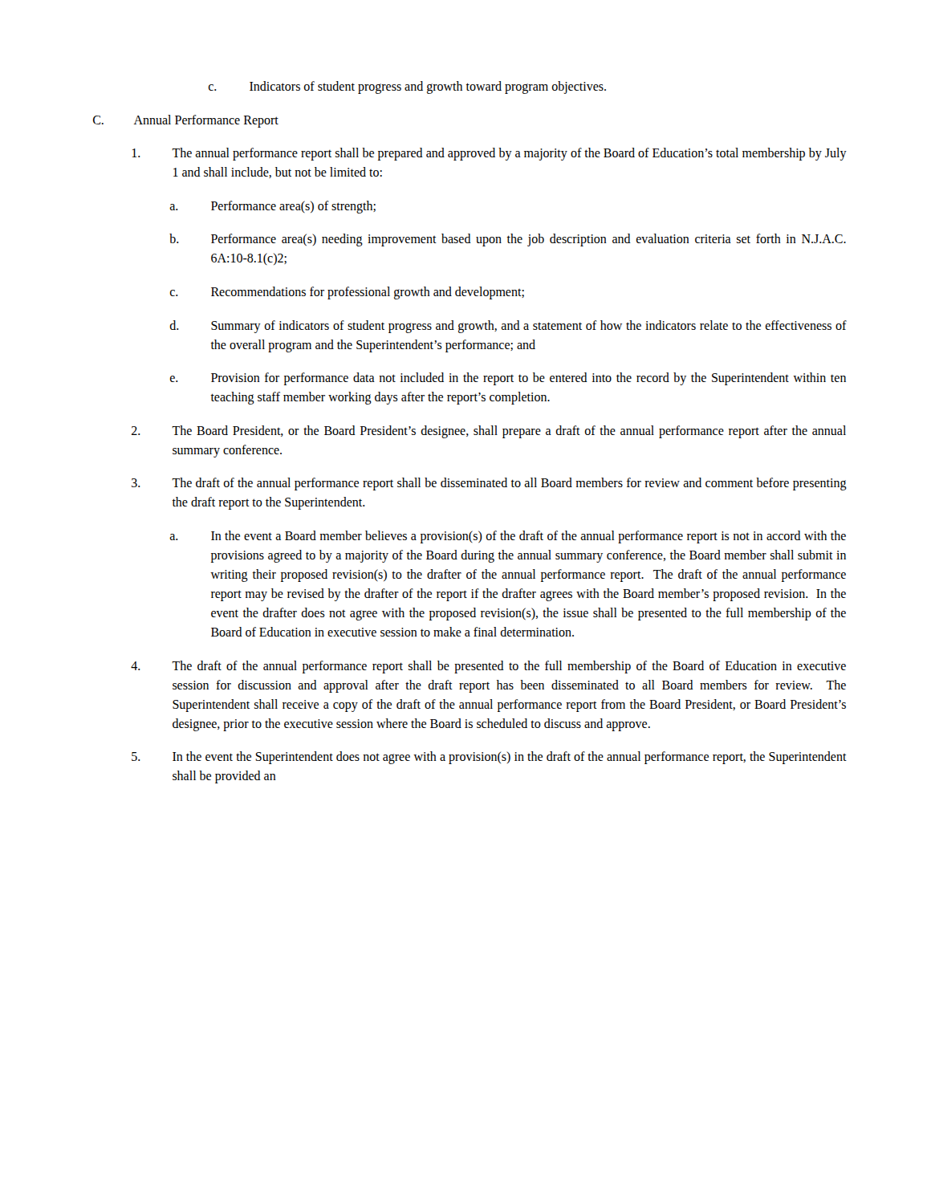c.
Indicators of student progress and growth toward program objectives.
C.
Annual Performance Report
1.
The annual performance report shall be prepared and approved by a majority of the Board of Education’s total membership by July 1 and shall include, but not be limited to:
a.
Performance area(s) of strength;
b.
Performance area(s) needing improvement based upon the job description and evaluation criteria set forth in N.J.A.C. 6A:10-8.1(c)2;
c.
Recommendations for professional growth and development;
d.
Summary of indicators of student progress and growth, and a statement of how the indicators relate to the effectiveness of the overall program and the Superintendent’s performance; and
e.
Provision for performance data not included in the report to be entered into the record by the Superintendent within ten teaching staff member working days after the report’s completion.
2.
The Board President, or the Board President’s designee, shall prepare a draft of the annual performance report after the annual summary conference.
3.
The draft of the annual performance report shall be disseminated to all Board members for review and comment before presenting the draft report to the Superintendent.
a.
In the event a Board member believes a provision(s) of the draft of the annual performance report is not in accord with the provisions agreed to by a majority of the Board during the annual summary conference, the Board member shall submit in writing their proposed revision(s) to the drafter of the annual performance report. The draft of the annual performance report may be revised by the drafter of the report if the drafter agrees with the Board member’s proposed revision. In the event the drafter does not agree with the proposed revision(s), the issue shall be presented to the full membership of the Board of Education in executive session to make a final determination.
4.
The draft of the annual performance report shall be presented to the full membership of the Board of Education in executive session for discussion and approval after the draft report has been disseminated to all Board members for review. The Superintendent shall receive a copy of the draft of the annual performance report from the Board President, or Board President’s designee, prior to the executive session where the Board is scheduled to discuss and approve.
5.
In the event the Superintendent does not agree with a provision(s) in the draft of the annual performance report, the Superintendent shall be provided an